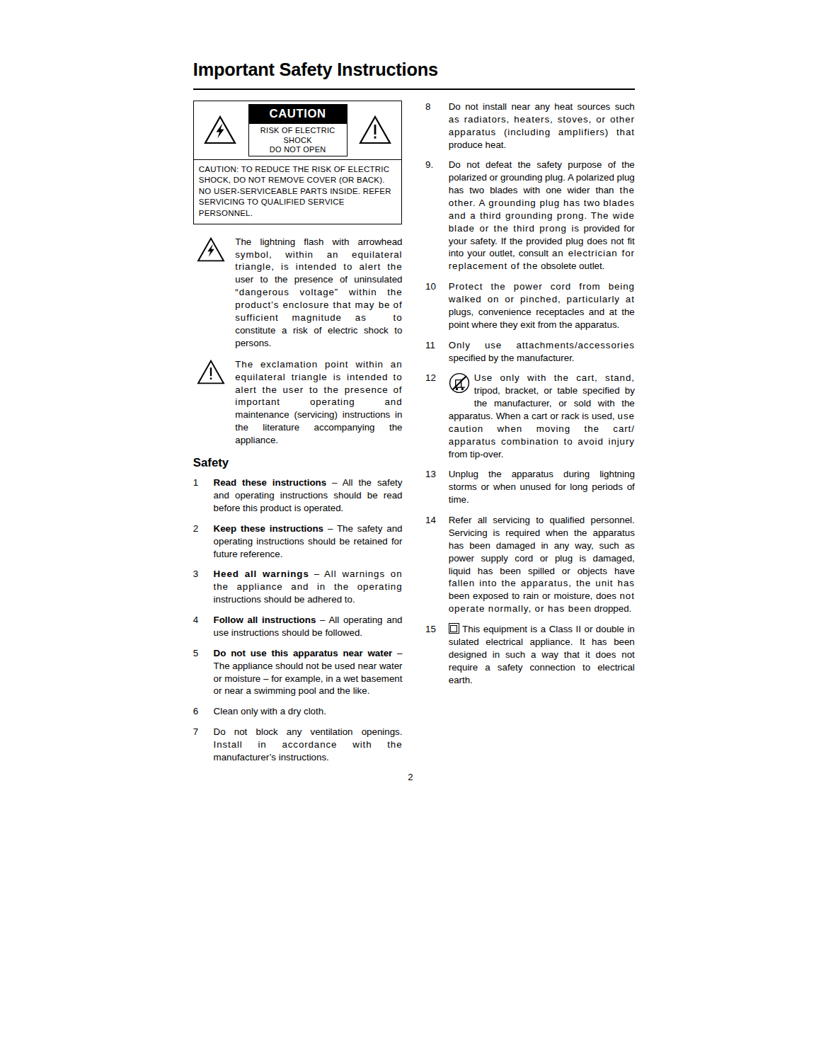Important Safety Instructions
CAUTION
RISK OF ELECTRIC SHOCK
DO NOT OPEN
CAUTION: TO REDUCE THE RISK OF ELECTRIC SHOCK, DO NOT REMOVE COVER (OR BACK). NO USER-SERVICEABLE PARTS INSIDE. REFER SERVICING TO QUALIFIED SERVICE PERSONNEL.
The lightning flash with arrowhead symbol, within an equilateral triangle, is intended to alert the user to the presence of uninsulated “dangerous voltage” within the product’s enclosure that may be of sufficient magnitude as to constitute a risk of electric shock to persons.
The exclamation point within an equilateral triangle is intended to alert the user to the presence of important operating and maintenance (servicing) instructions in the literature accompanying the appliance.
Safety
1 Read these instructions – All the safety and operating instructions should be read before this product is operated.
2 Keep these instructions – The safety and operating instructions should be retained for future reference.
3 Heed all warnings – All warnings on the appliance and in the operating instructions should be adhered to.
4 Follow all instructions – All operating and use instructions should be followed.
5 Do not use this apparatus near water – The appliance should not be used near water or moisture – for example, in a wet basement or near a swimming pool and the like.
6 Clean only with a dry cloth.
7 Do not block any ventilation openings. Install in accordance with the manufacturer’s instructions.
8 Do not install near any heat sources such as radiators, heaters, stoves, or other apparatus (including amplifiers) that produce heat.
9. Do not defeat the safety purpose of the polarized or grounding plug. A polarized plug has two blades with one wider than the other. A grounding plug has two blades and a third grounding prong. The wide blade or the third prong is provided for your safety. If the provided plug does not fit into your outlet, consult an electrician for replacement of the obsolete outlet.
10 Protect the power cord from being walked on or pinched, particularly at plugs, convenience receptacles and at the point where they exit from the apparatus.
11 Only use attachments/accessories specified by the manufacturer.
12 Use only with the cart, stand, tripod, bracket, or table specified by the manufacturer, or sold with the apparatus. When a cart or rack is used, use caution when moving the cart/ apparatus combination to avoid injury from tip-over.
13 Unplug the apparatus during lightning storms or when unused for long periods of time.
14 Refer all servicing to qualified personnel. Servicing is required when the apparatus has been damaged in any way, such as power supply cord or plug is damaged, liquid has been spilled or objects have fallen into the apparatus, the unit has been exposed to rain or moisture, does not operate normally, or has been dropped.
15 This equipment is a Class II or double in sulated electrical appliance. It has been designed in such a way that it does not require a safety connection to electrical earth.
2